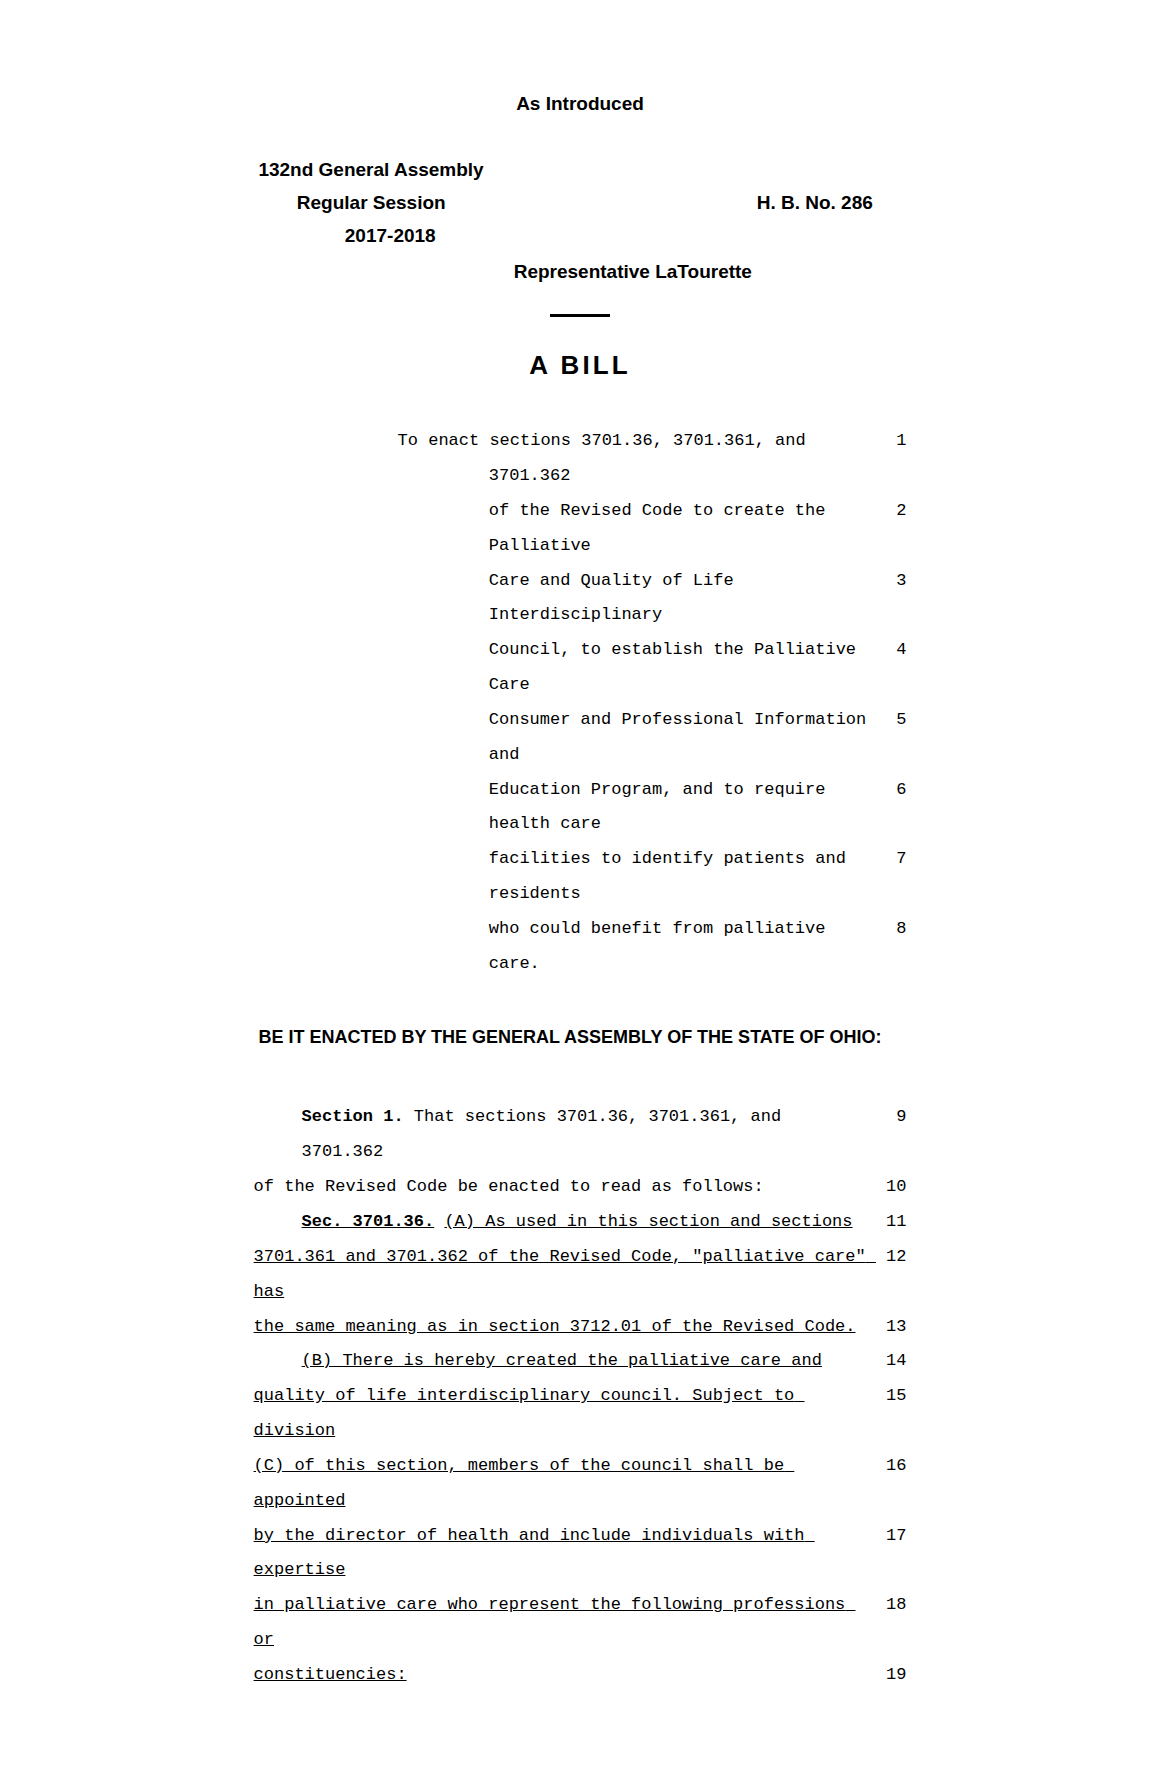As Introduced
132nd General Assembly Regular Session H. B. No. 286 2017-2018 Representative LaTourette
A BILL
To enact sections 3701.36, 3701.361, and 3701.3621
of the Revised Code to create the Palliative 2
Care and Quality of Life Interdisciplinary 3
Council, to establish the Palliative Care 4
Consumer and Professional Information and 5
Education Program, and to require health care 6
facilities to identify patients and residents 7
who could benefit from palliative care. 8
BE IT ENACTED BY THE GENERAL ASSEMBLY OF THE STATE OF OHIO:
Section 1. That sections 3701.36, 3701.361, and 3701.3629
of the Revised Code be enacted to read as follows: 10
Sec. 3701.36. (A) As used in this section and sections 11
3701.361 and 3701.362 of the Revised Code, "palliative care" has 12
the same meaning as in section 3712.01 of the Revised Code. 13
(B) There is hereby created the palliative care and 14
quality of life interdisciplinary council. Subject to division 15
(C) of this section, members of the council shall be appointed 16
by the director of health and include individuals with expertise 17
in palliative care who represent the following professions or 18
constituencies: 19